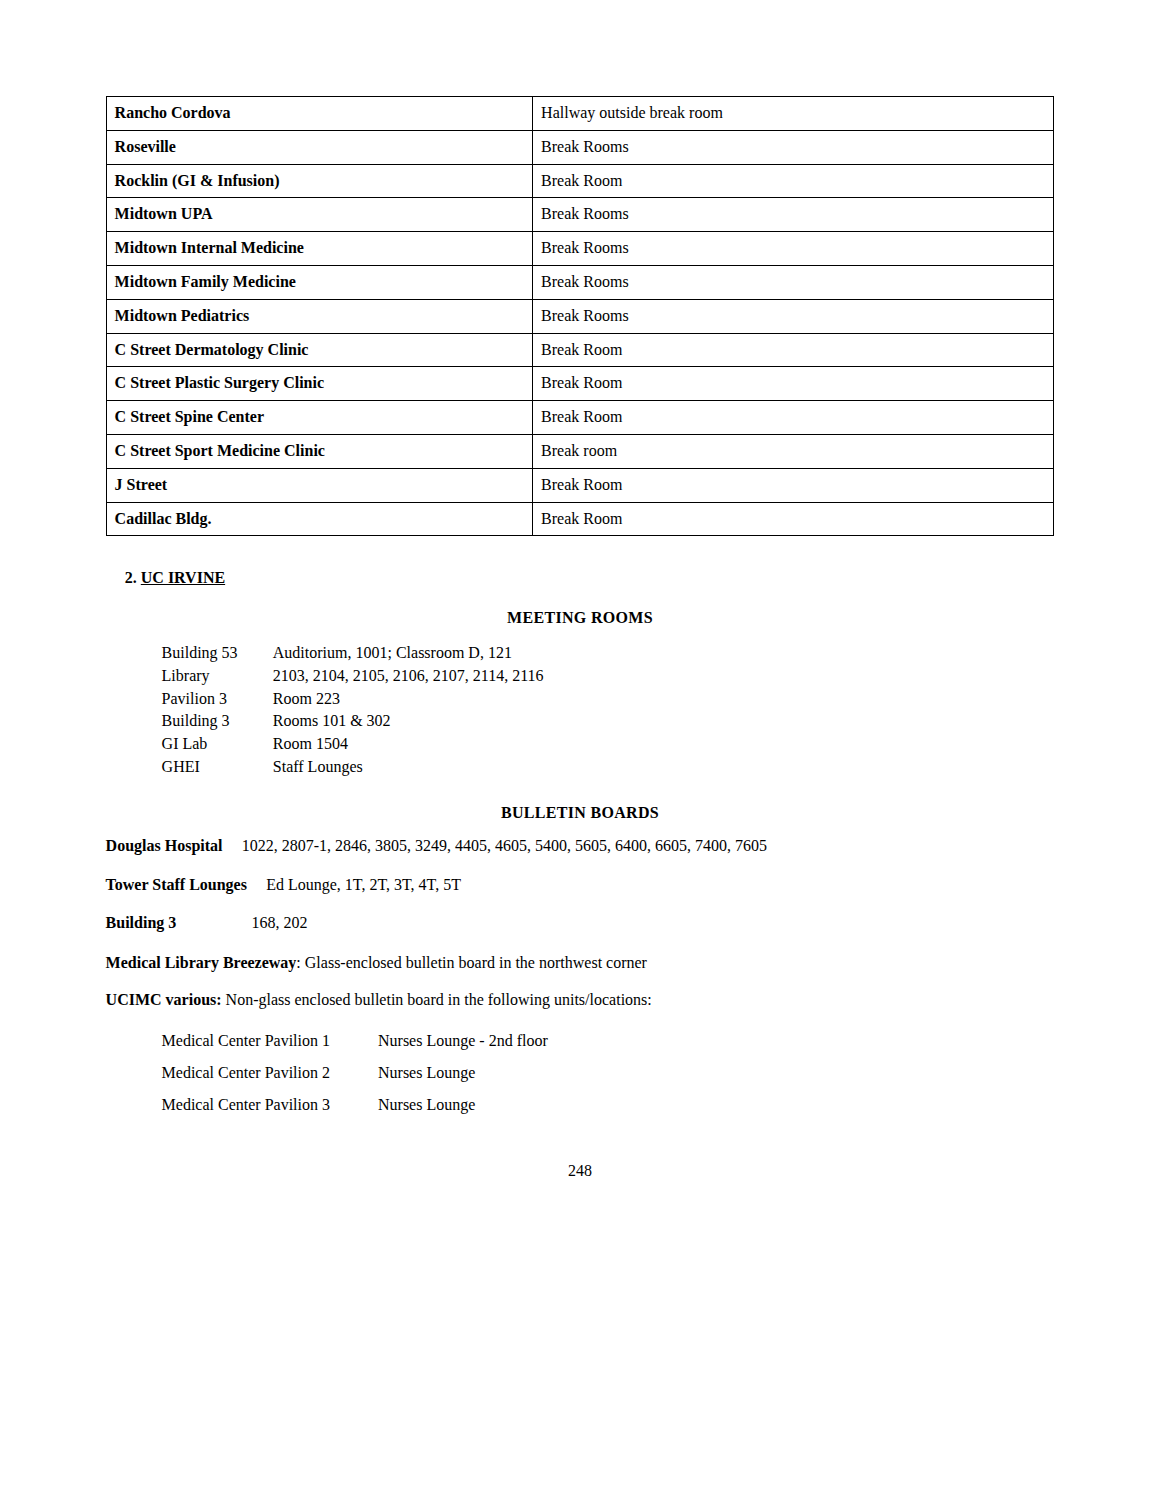| Rancho Cordova | Hallway outside break room |
| Roseville | Break Rooms |
| Rocklin (GI & Infusion) | Break Room |
| Midtown UPA | Break Rooms |
| Midtown Internal Medicine | Break Rooms |
| Midtown Family Medicine | Break Rooms |
| Midtown Pediatrics | Break Rooms |
| C Street Dermatology Clinic | Break Room |
| C Street Plastic Surgery Clinic | Break Room |
| C Street Spine Center | Break Room |
| C Street Sport Medicine Clinic | Break room |
| J Street | Break Room |
| Cadillac Bldg. | Break Room |
UC IRVINE
MEETING ROOMS
| Building 53 | Auditorium, 1001; Classroom D, 121 |
| Library | 2103, 2104, 2105, 2106, 2107, 2114, 2116 |
| Pavilion 3 | Room 223 |
| Building 3 | Rooms 101 & 302 |
| GI Lab | Room 1504 |
| GHEI | Staff Lounges |
BULLETIN BOARDS
| Douglas Hospital | 1022, 2807-1, 2846, 3805, 3249, 4405, 4605, 5400, 5605, 6400, 6605, 7400, 7605 |
| Tower Staff Lounges | Ed Lounge, 1T, 2T, 3T, 4T, 5T |
| Building 3 | 168, 202 |
Medical Library Breezeway: Glass-enclosed bulletin board in the northwest corner
UCIMC various: Non-glass enclosed bulletin board in the following units/locations:
| Medical Center Pavilion 1 | Nurses Lounge - 2nd floor |
| Medical Center Pavilion 2 | Nurses Lounge |
| Medical Center Pavilion 3 | Nurses Lounge |
248